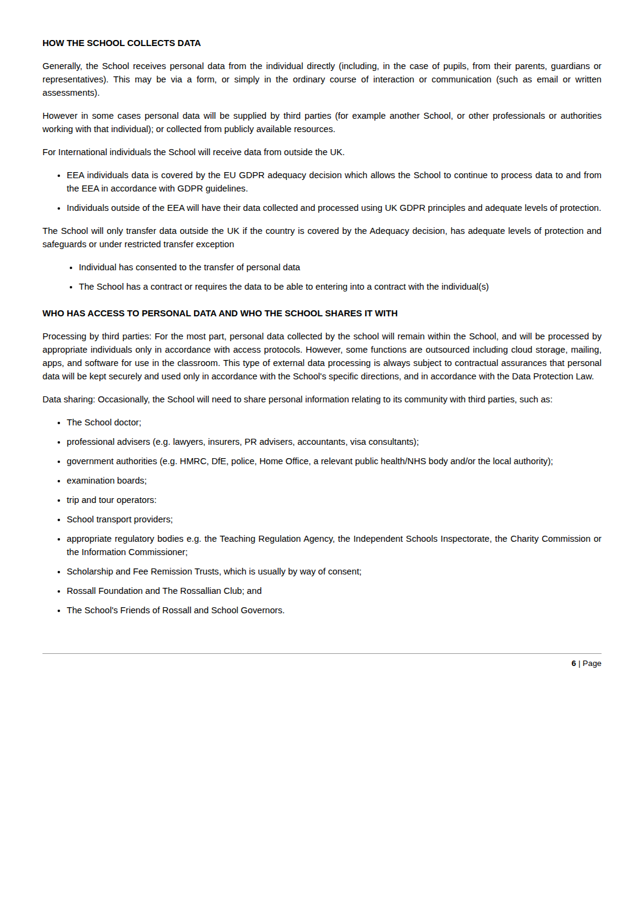How the School Collects Data
Generally, the School receives personal data from the individual directly (including, in the case of pupils, from their parents, guardians or representatives). This may be via a form, or simply in the ordinary course of interaction or communication (such as email or written assessments).
However in some cases personal data will be supplied by third parties (for example another School, or other professionals or authorities working with that individual); or collected from publicly available resources.
For International individuals the School will receive data from outside the UK.
EEA individuals data is covered by the EU GDPR adequacy decision which allows the School to continue to process data to and from the EEA in accordance with GDPR guidelines.
Individuals outside of the EEA will have their data collected and processed using UK GDPR principles and adequate levels of protection.
The School will only transfer data outside the UK if the country is covered by the Adequacy decision, has adequate levels of protection and safeguards or under restricted transfer exception
Individual has consented to the transfer of personal data
The School has a contract or requires the data to be able to entering into a contract with the individual(s)
Who has access to personal data and who the School shares it with
Processing by third parties: For the most part, personal data collected by the school will remain within the School, and will be processed by appropriate individuals only in accordance with access protocols. However, some functions are outsourced including cloud storage, mailing, apps, and software for use in the classroom. This type of external data processing is always subject to contractual assurances that personal data will be kept securely and used only in accordance with the School's specific directions, and in accordance with the Data Protection Law.
Data sharing: Occasionally, the School will need to share personal information relating to its community with third parties, such as:
The School doctor;
professional advisers (e.g. lawyers, insurers, PR advisers, accountants, visa consultants);
government authorities (e.g. HMRC, DfE, police, Home Office, a relevant public health/NHS body and/or the local authority);
examination boards;
trip and tour operators:
School transport providers;
appropriate regulatory bodies e.g. the Teaching Regulation Agency, the Independent Schools Inspectorate, the Charity Commission or the Information Commissioner;
Scholarship and Fee Remission Trusts, which is usually by way of consent;
Rossall Foundation and The Rossallian Club; and
The School's Friends of Rossall and School Governors.
6 | Page